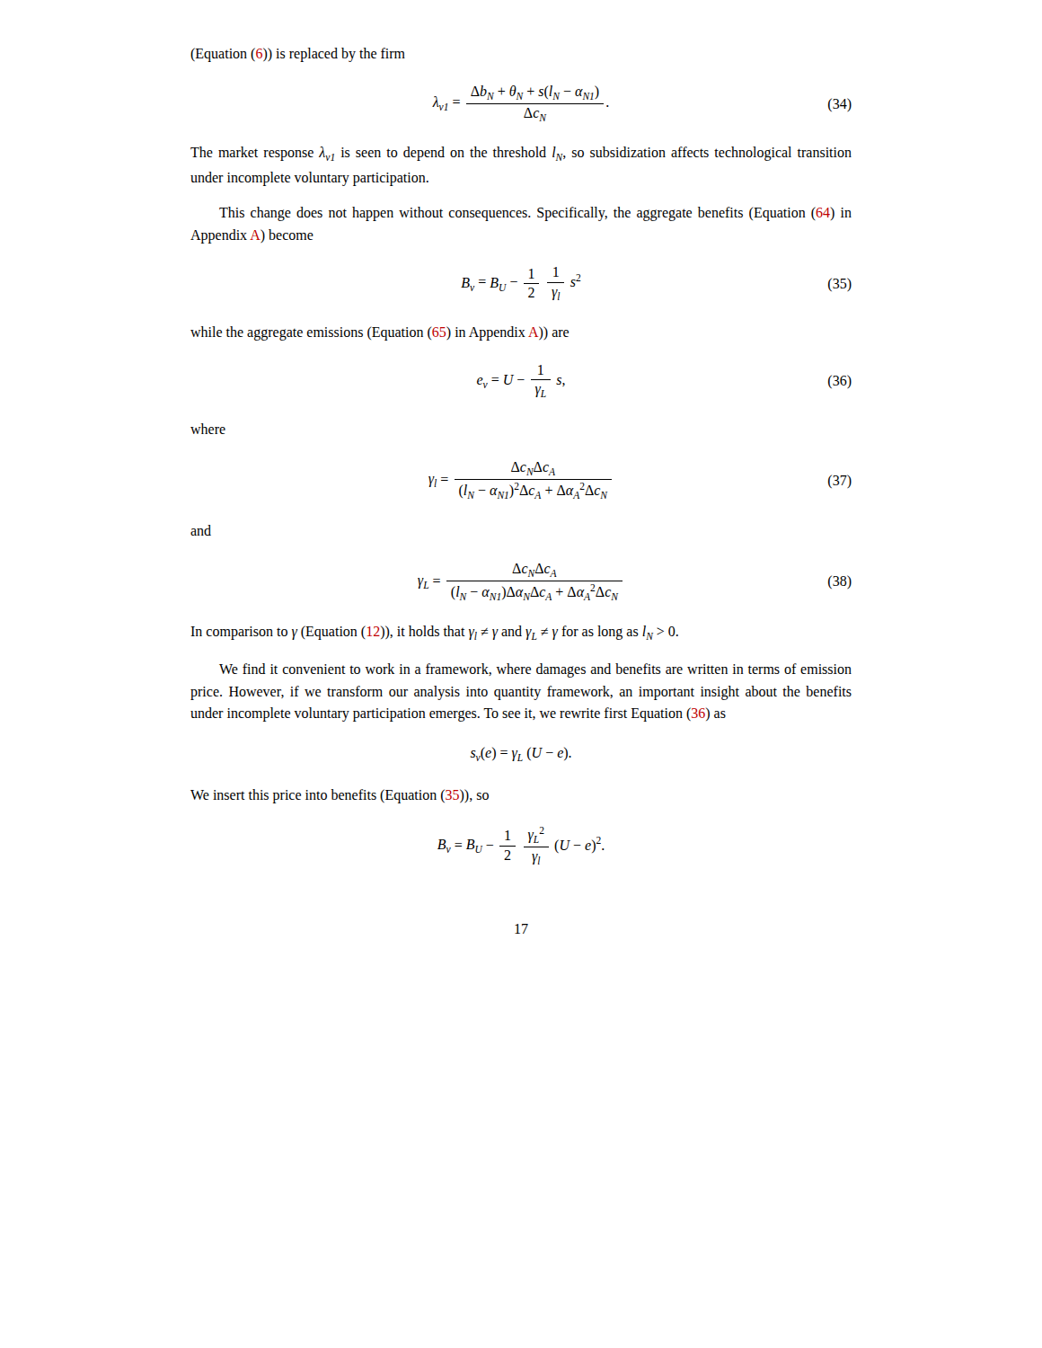(Equation (6)) is replaced by the firm
λv1 = ΔbN + θN + s(lN − αN1) ΔcN . (34)
The market response λv1 is seen to depend on the threshold lN, so subsidization affects technological transition under incomplete voluntary participation.
This change does not happen without consequences. Specifically, the aggregate benefits (Equation (64) in Appendix A) become
Bv = BU − 12 1 γl s2 (35)
while the aggregate emissions (Equation (65) in Appendix A)) are
ev = U − 1 γL s, (36)
where
γl = ΔcNΔcA (lN − αN1)2ΔcA + ΔαA2ΔcN (37)
and
γL = ΔcNΔcA (lN − αN1)ΔαNΔcA + ΔαA2ΔcN (38)
In comparison to γ (Equation (12)), it holds that γl ≠ γ and γL ≠ γ for as long as lN > 0.
We find it convenient to work in a framework, where damages and benefits are written in terms of emission price. However, if we transform our analysis into quantity framework, an important insight about the benefits under incomplete voluntary participation emerges. To see it, we rewrite first Equation (36) as
sv(e) = γL (U − e).
We insert this price into benefits (Equation (35)), so
Bv = BU − 12 γL2 γl (U − e)2.
17